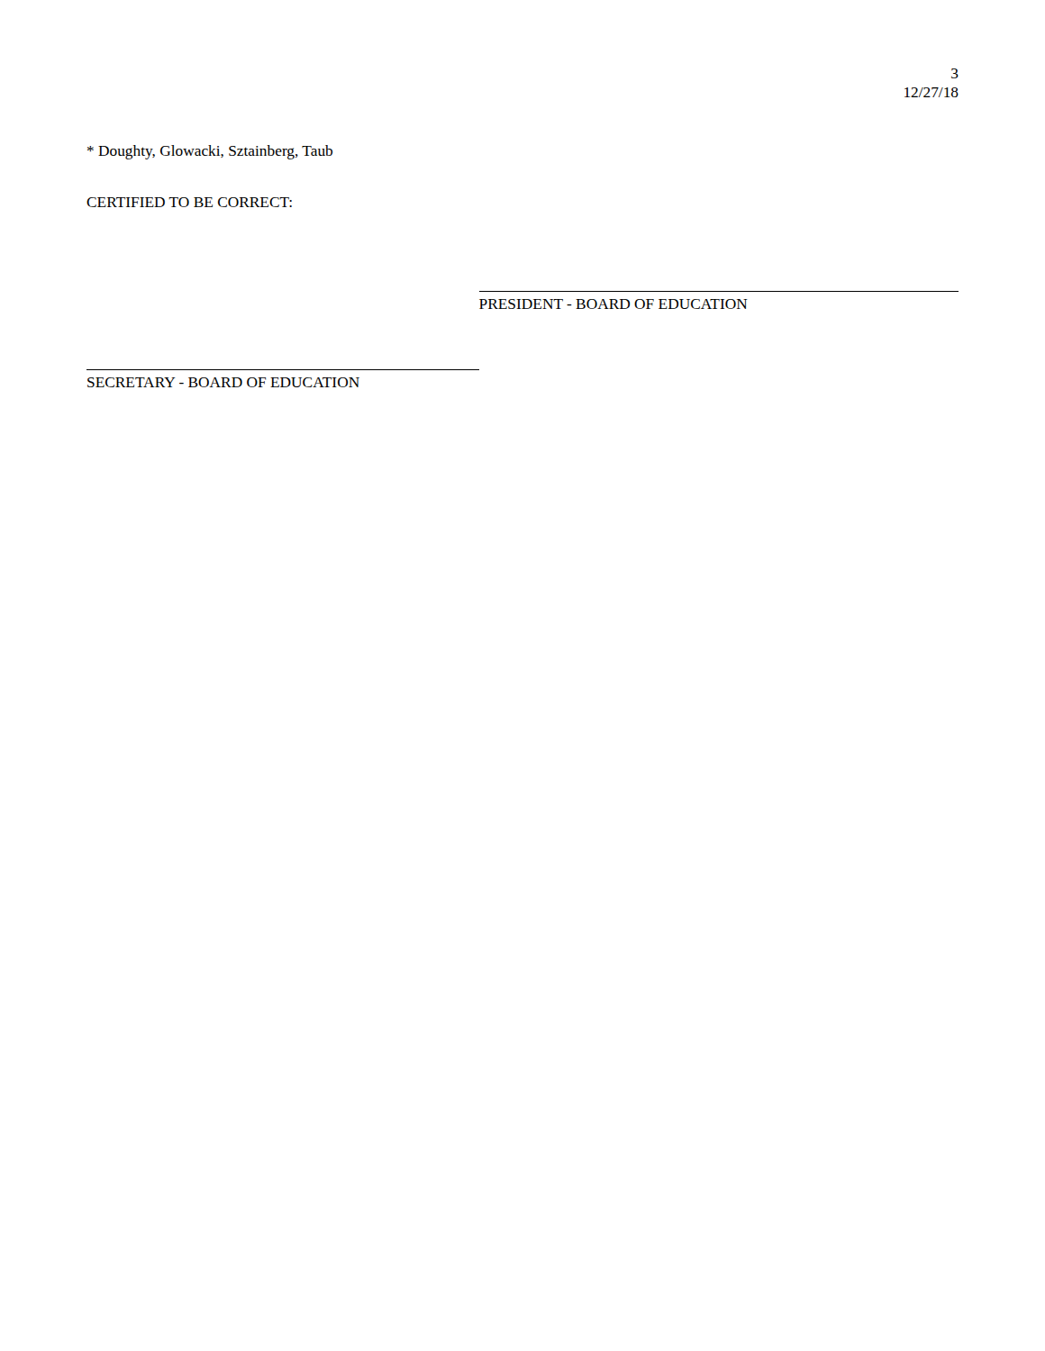3 12/27/18
* Doughty, Glowacki, Sztainberg, Taub
CERTIFIED TO BE CORRECT:
PRESIDENT - BOARD OF EDUCATION
SECRETARY - BOARD OF EDUCATION